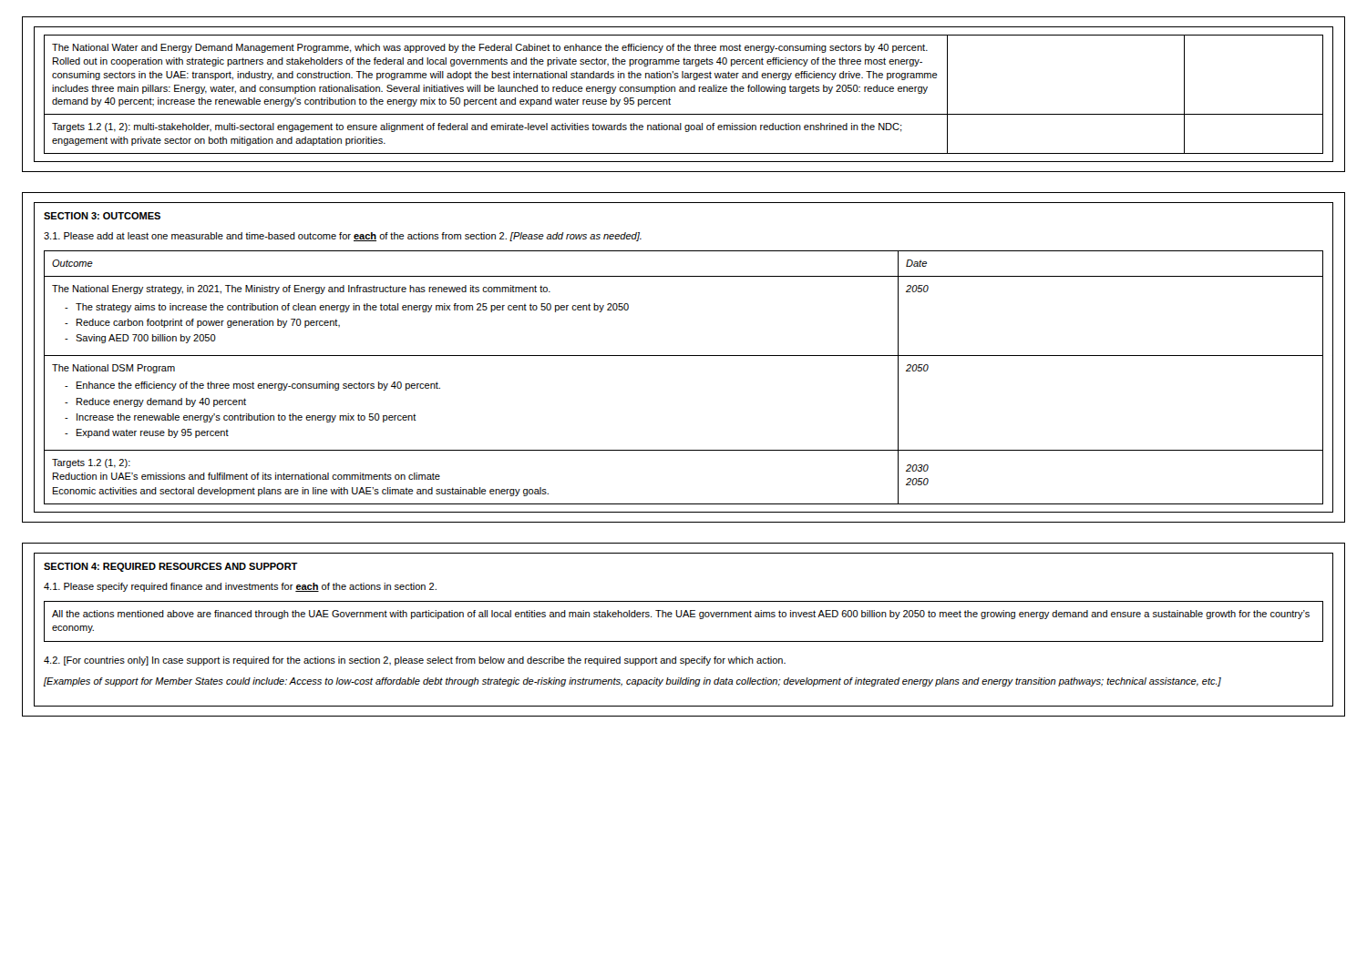| The National Water and Energy Demand Management Programme, which was approved by the Federal Cabinet to enhance the efficiency of the three most energy-consuming sectors by 40 percent. Rolled out in cooperation with strategic partners and stakeholders of the federal and local governments and the private sector, the programme targets 40 percent efficiency of the three most energy-consuming sectors in the UAE: transport, industry, and construction. The programme will adopt the best international standards in the nation's largest water and energy efficiency drive. The programme includes three main pillars: Energy, water, and consumption rationalisation. Several initiatives will be launched to reduce energy consumption and realize the following targets by 2050: reduce energy demand by 40 percent; increase the renewable energy's contribution to the energy mix to 50 percent and expand water reuse by 95 percent | | |
| Targets 1.2 (1, 2): multi-stakeholder, multi-sectoral engagement to ensure alignment of federal and emirate-level activities towards the national goal of emission reduction enshrined in the NDC; engagement with private sector on both mitigation and adaptation priorities. | | |
SECTION 3: OUTCOMES
3.1. Please add at least one measurable and time-based outcome for each of the actions from section 2. [Please add rows as needed].
| Outcome | Date |
| --- | --- |
| The National Energy strategy, in 2021, The Ministry of Energy and Infrastructure has renewed its commitment to. The strategy aims to increase the contribution of clean energy in the total energy mix from 25 per cent to 50 per cent by 2050 Reduce carbon footprint of power generation by 70 percent, Saving AED 700 billion by 2050 | 2050 |
| The National DSM Program Enhance the efficiency of the three most energy-consuming sectors by 40 percent. Reduce energy demand by 40 percent Increase the renewable energy's contribution to the energy mix to 50 percent Expand water reuse by 95 percent | 2050 |
| Targets 1.2 (1, 2): Reduction in UAE’s emissions and fulfilment of its international commitments on climate Economic activities and sectoral development plans are in line with UAE’s climate and sustainable energy goals. | 2030 2050 |
SECTION 4: REQUIRED RESOURCES AND SUPPORT
4.1. Please specify required finance and investments for each of the actions in section 2.
All the actions mentioned above are financed through the UAE Government with participation of all local entities and main stakeholders. The UAE government aims to invest AED 600 billion by 2050 to meet the growing energy demand and ensure a sustainable growth for the country’s economy.
4.2. [For countries only] In case support is required for the actions in section 2, please select from below and describe the required support and specify for which action.
[Examples of support for Member States could include: Access to low-cost affordable debt through strategic de-risking instruments, capacity building in data collection; development of integrated energy plans and energy transition pathways; technical assistance, etc.]